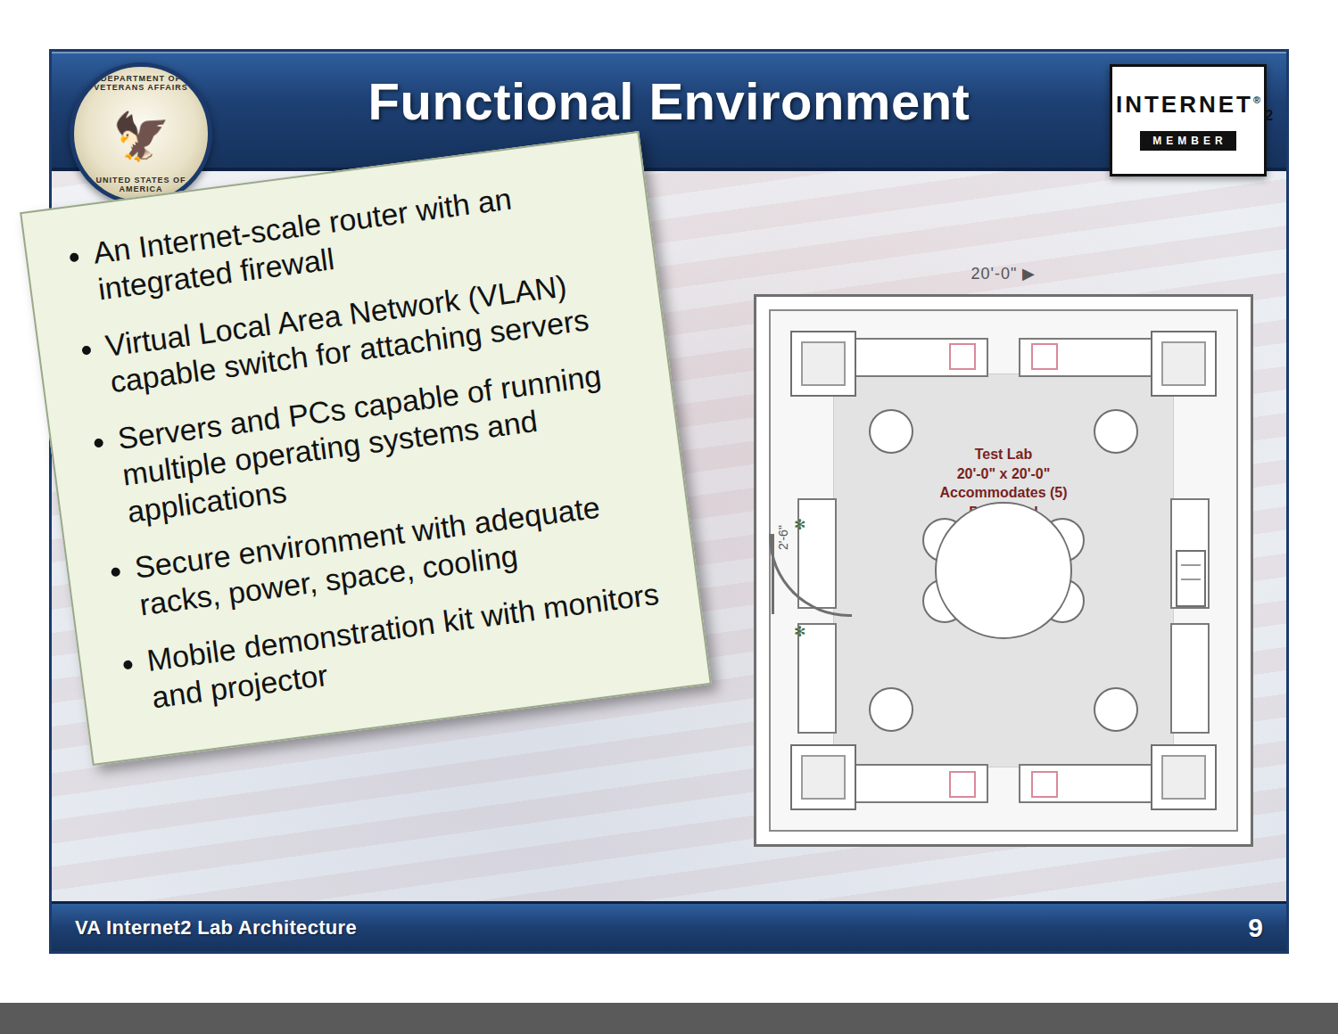Functional Environment
DEPARTMENT OF VETERANS AFFAIRS UNITED STATES OF AMERICA
🦅
INTERNET®2
MEMBER
20'-0" ▶
Test Lab
20'-0" x 20'-0"
Accommodates (5)
Personnel
2'-6"
✻
✻
An Internet-scale router with an integrated firewall
Virtual Local Area Network (VLAN) capable switch for attaching servers
Servers and PCs capable of running multiple operating systems and applications
Secure environment with adequate racks, power, space, cooling
Mobile demonstration kit with monitors and projector
VA Internet2 Lab Architecture
9